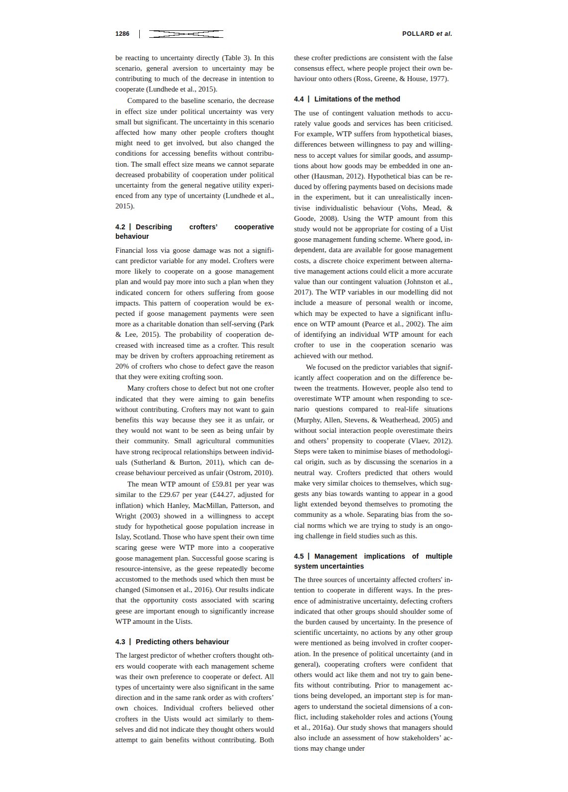1286 POLLARD et al.
be reacting to uncertainty directly (Table 3). In this scenario, general aversion to uncertainty may be contributing to much of the decrease in intention to cooperate (Lundhede et al., 2015).
Compared to the baseline scenario, the decrease in effect size under political uncertainty was very small but significant. The uncertainty in this scenario affected how many other people crofters thought might need to get involved, but also changed the conditions for accessing benefits without contribution. The small effect size means we cannot separate decreased probability of cooperation under political uncertainty from the general negative utility experienced from any type of uncertainty (Lundhede et al., 2015).
4.2|Describing crofters’ cooperative behaviour
Financial loss via goose damage was not a significant predictor variable for any model. Crofters were more likely to cooperate on a goose management plan and would pay more into such a plan when they indicated concern for others suffering from goose impacts. This pattern of cooperation would be expected if goose management payments were seen more as a charitable donation than self-serving (Park & Lee, 2015). The probability of cooperation decreased with increased time as a crofter. This result may be driven by crofters approaching retirement as 20% of crofters who chose to defect gave the reason that they were exiting crofting soon.
Many crofters chose to defect but not one crofter indicated that they were aiming to gain benefits without contributing. Crofters may not want to gain benefits this way because they see it as unfair, or they would not want to be seen as being unfair by their community. Small agricultural communities have strong reciprocal relationships between individuals (Sutherland & Burton, 2011), which can decrease behaviour perceived as unfair (Ostrom, 2010).
The mean WTP amount of £59.81 per year was similar to the £29.67 per year (£44.27, adjusted for inflation) which Hanley, MacMillan, Patterson, and Wright (2003) showed in a willingness to accept study for hypothetical goose population increase in Islay, Scotland. Those who have spent their own time scaring geese were WTP more into a cooperative goose management plan. Successful goose scaring is resource-intensive, as the geese repeatedly become accustomed to the methods used which then must be changed (Simonsen et al., 2016). Our results indicate that the opportunity costs associated with scaring geese are important enough to significantly increase WTP amount in the Uists.
4.3|Predicting others behaviour
The largest predictor of whether crofters thought others would cooperate with each management scheme was their own preference to cooperate or defect. All types of uncertainty were also significant in the same direction and in the same rank order as with crofters’ own choices. Individual crofters believed other crofters in the Uists would act similarly to themselves and did not indicate they thought others would attempt to gain benefits without contributing. Both these crofter predictions are consistent with the false consensus effect, where people project their own behaviour onto others (Ross, Greene, & House, 1977).
4.4|Limitations of the method
The use of contingent valuation methods to accurately value goods and services has been criticised. For example, WTP suffers from hypothetical biases, differences between willingness to pay and willingness to accept values for similar goods, and assumptions about how goods may be embedded in one another (Hausman, 2012). Hypothetical bias can be reduced by offering payments based on decisions made in the experiment, but it can unrealistically incentivise individualistic behaviour (Vohs, Mead, & Goode, 2008). Using the WTP amount from this study would not be appropriate for costing of a Uist goose management funding scheme. Where good, independent, data are available for goose management costs, a discrete choice experiment between alternative management actions could elicit a more accurate value than our contingent valuation (Johnston et al., 2017). The WTP variables in our modelling did not include a measure of personal wealth or income, which may be expected to have a significant influence on WTP amount (Pearce et al., 2002). The aim of identifying an individual WTP amount for each crofter to use in the cooperation scenario was achieved with our method.
We focused on the predictor variables that significantly affect cooperation and on the difference between the treatments. However, people also tend to overestimate WTP amount when responding to scenario questions compared to real-life situations (Murphy, Allen, Stevens, & Weatherhead, 2005) and without social interaction people overestimate theirs and others’ propensity to cooperate (Vlaev, 2012). Steps were taken to minimise biases of methodological origin, such as by discussing the scenarios in a neutral way. Crofters predicted that others would make very similar choices to themselves, which suggests any bias towards wanting to appear in a good light extended beyond themselves to promoting the community as a whole. Separating bias from the social norms which we are trying to study is an ongoing challenge in field studies such as this.
4.5|Management implications of multiple system uncertainties
The three sources of uncertainty affected crofters' intention to cooperate in different ways. In the presence of administrative uncertainty, defecting crofters indicated that other groups should shoulder some of the burden caused by uncertainty. In the presence of scientific uncertainty, no actions by any other group were mentioned as being involved in crofter cooperation. In the presence of political uncertainty (and in general), cooperating crofters were confident that others would act like them and not try to gain benefits without contributing. Prior to management actions being developed, an important step is for managers to understand the societal dimensions of a conflict, including stakeholder roles and actions (Young et al., 2016a). Our study shows that managers should also include an assessment of how stakeholders’ actions may change under